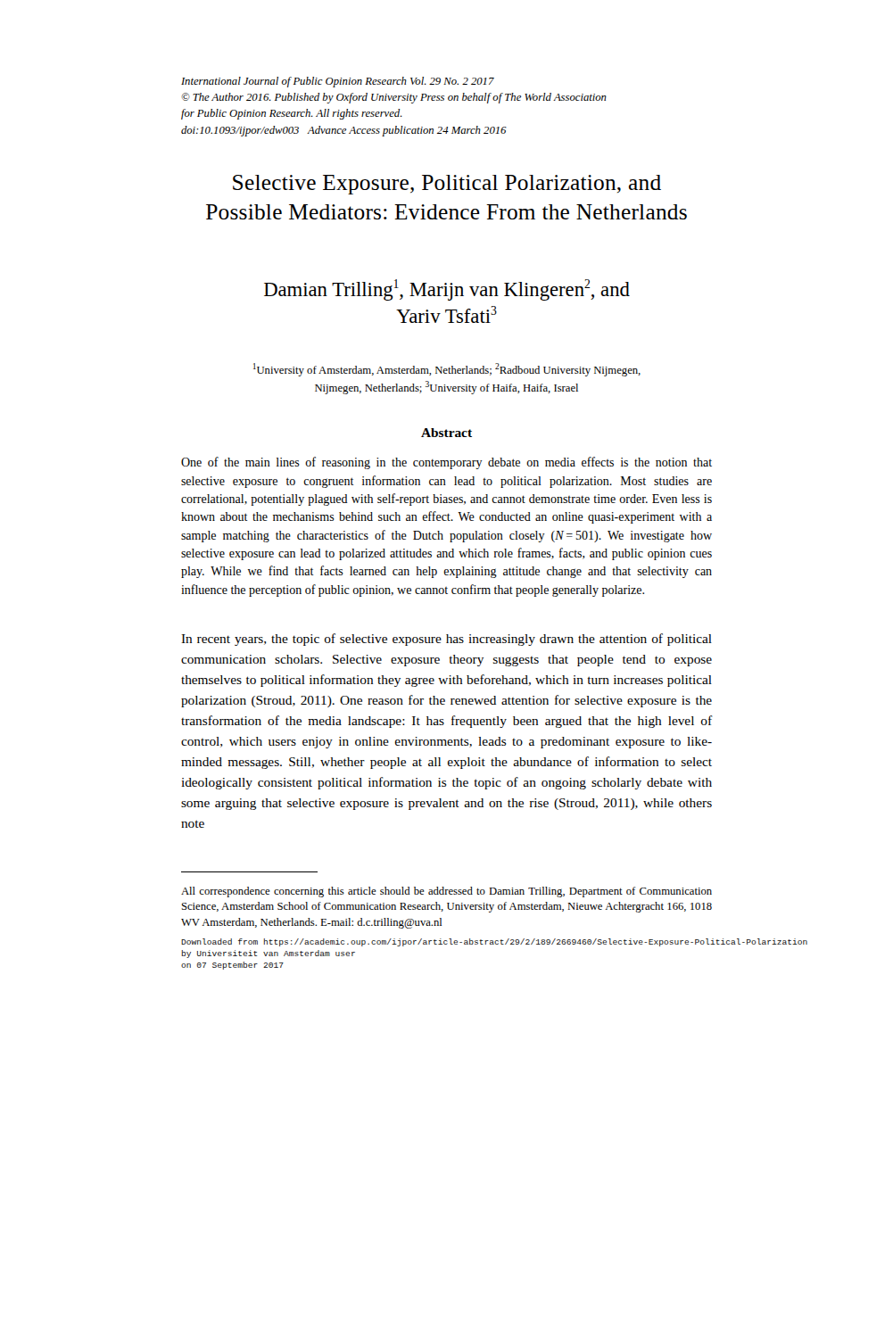International Journal of Public Opinion Research Vol. 29 No. 2 2017
© The Author 2016. Published by Oxford University Press on behalf of The World Association
for Public Opinion Research. All rights reserved.
doi:10.1093/ijpor/edw003 Advance Access publication 24 March 2016
Selective Exposure, Political Polarization, and
Possible Mediators: Evidence From the Netherlands
Damian Trilling1, Marijn van Klingeren2, and
Yariv Tsfati3
1University of Amsterdam, Amsterdam, Netherlands; 2Radboud University Nijmegen,
Nijmegen, Netherlands; 3University of Haifa, Haifa, Israel
Abstract
One of the main lines of reasoning in the contemporary debate on media effects is the notion that selective exposure to congruent information can lead to political polarization. Most studies are correlational, potentially plagued with self-report biases, and cannot demonstrate time order. Even less is known about the mechanisms behind such an effect. We conducted an online quasi-experiment with a sample matching the characteristics of the Dutch population closely (N = 501). We investigate how selective exposure can lead to polarized attitudes and which role frames, facts, and public opinion cues play. While we find that facts learned can help explaining attitude change and that selectivity can influence the perception of public opinion, we cannot confirm that people generally polarize.
In recent years, the topic of selective exposure has increasingly drawn the attention of political communication scholars. Selective exposure theory suggests that people tend to expose themselves to political information they agree with beforehand, which in turn increases political polarization (Stroud, 2011). One reason for the renewed attention for selective exposure is the transformation of the media landscape: It has frequently been argued that the high level of control, which users enjoy in online environments, leads to a predominant exposure to like-minded messages. Still, whether people at all exploit the abundance of information to select ideologically consistent political information is the topic of an ongoing scholarly debate with some arguing that selective exposure is prevalent and on the rise (Stroud, 2011), while others note
All correspondence concerning this article should be addressed to Damian Trilling, Department of Communication Science, Amsterdam School of Communication Research, University of Amsterdam, Nieuwe Achtergracht 166, 1018 WV Amsterdam, Netherlands. E-mail: d.c.trilling@uva.nl
Downloaded from https://academic.oup.com/ijpor/article-abstract/29/2/189/2669460/Selective-Exposure-Political-Polarization
by Universiteit van Amsterdam user
on 07 September 2017